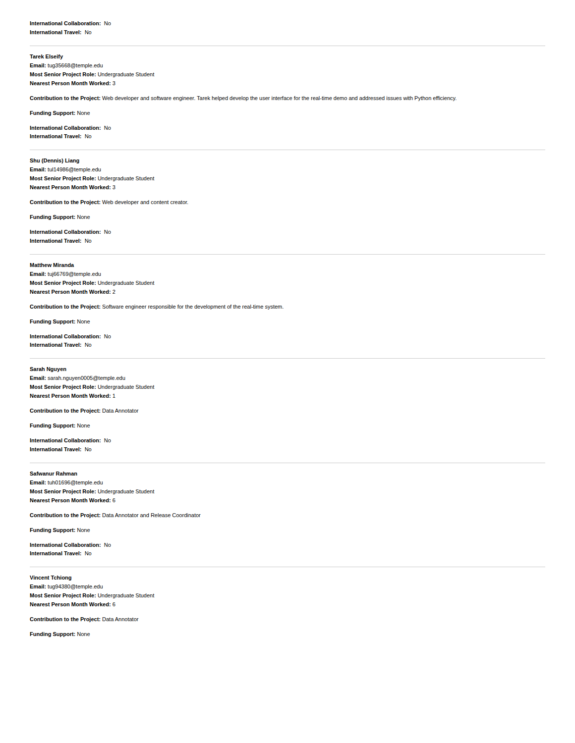International Collaboration: No
International Travel: No
Tarek Elseify
Email: tug35668@temple.edu
Most Senior Project Role: Undergraduate Student
Nearest Person Month Worked: 3
Contribution to the Project: Web developer and software engineer. Tarek helped develop the user interface for the real-time demo and addressed issues with Python efficiency.
Funding Support: None
International Collaboration: No
International Travel: No
Shu (Dennis) Liang
Email: tul14986@temple.edu
Most Senior Project Role: Undergraduate Student
Nearest Person Month Worked: 3
Contribution to the Project: Web developer and content creator.
Funding Support: None
International Collaboration: No
International Travel: No
Matthew Miranda
Email: tuj66769@temple.edu
Most Senior Project Role: Undergraduate Student
Nearest Person Month Worked: 2
Contribution to the Project: Software engineer responsible for the development of the real-time system.
Funding Support: None
International Collaboration: No
International Travel: No
Sarah Nguyen
Email: sarah.nguyen0005@temple.edu
Most Senior Project Role: Undergraduate Student
Nearest Person Month Worked: 1
Contribution to the Project: Data Annotator
Funding Support: None
International Collaboration: No
International Travel: No
Safwanur Rahman
Email: tuh01696@temple.edu
Most Senior Project Role: Undergraduate Student
Nearest Person Month Worked: 6
Contribution to the Project: Data Annotator and Release Coordinator
Funding Support: None
International Collaboration: No
International Travel: No
Vincent Tchiong
Email: tug94380@temple.edu
Most Senior Project Role: Undergraduate Student
Nearest Person Month Worked: 6
Contribution to the Project: Data Annotator
Funding Support: None